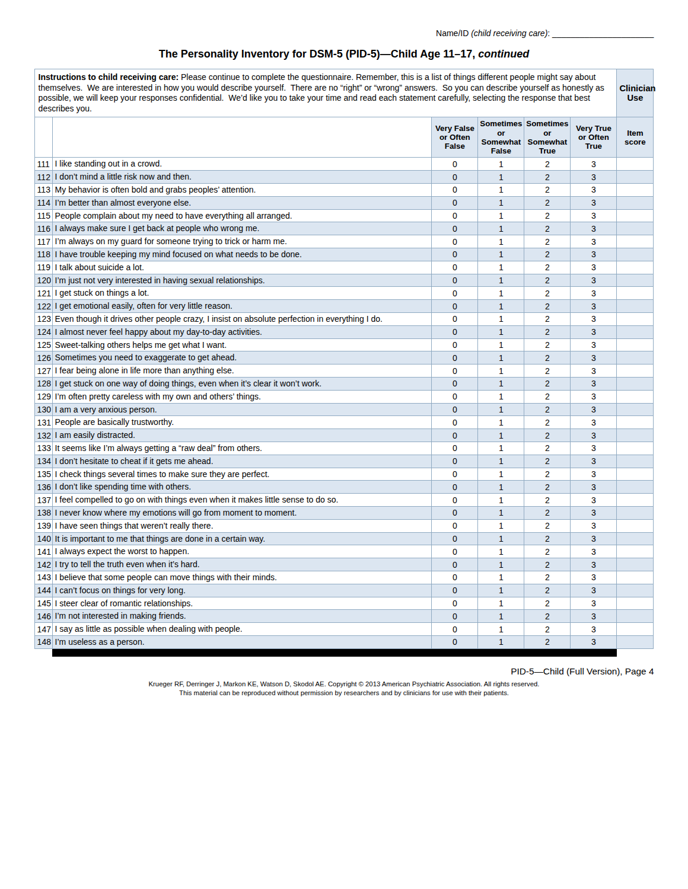Name/ID (child receiving care): ______________________
The Personality Inventory for DSM-5 (PID-5)—Child Age 11–17, continued
| Instructions to child receiving care: Please continue to complete the questionnaire. Remember, this is a list of things different people might say about themselves. We are interested in how you would describe yourself. There are no “right” or “wrong” answers. So you can describe yourself as honestly as possible, we will keep your responses confidential. We’d like you to take your time and read each statement carefully, selecting the response that best describes you. | Clinician Use |
| | | Very False or Often False | Sometimes or Somewhat False | Sometimes or Somewhat True | Very True or Often True | Item score |
| 111 | I like standing out in a crowd. | 0 | 1 | 2 | 3 | |
| 112 | I don’t mind a little risk now and then. | 0 | 1 | 2 | 3 | |
| 113 | My behavior is often bold and grabs peoples’ attention. | 0 | 1 | 2 | 3 | |
| 114 | I’m better than almost everyone else. | 0 | 1 | 2 | 3 | |
| 115 | People complain about my need to have everything all arranged. | 0 | 1 | 2 | 3 | |
| 116 | I always make sure I get back at people who wrong me. | 0 | 1 | 2 | 3 | |
| 117 | I’m always on my guard for someone trying to trick or harm me. | 0 | 1 | 2 | 3 | |
| 118 | I have trouble keeping my mind focused on what needs to be done. | 0 | 1 | 2 | 3 | |
| 119 | I talk about suicide a lot. | 0 | 1 | 2 | 3 | |
| 120 | I’m just not very interested in having sexual relationships. | 0 | 1 | 2 | 3 | |
| 121 | I get stuck on things a lot. | 0 | 1 | 2 | 3 | |
| 122 | I get emotional easily, often for very little reason. | 0 | 1 | 2 | 3 | |
| 123 | Even though it drives other people crazy, I insist on absolute perfection in everything I do. | 0 | 1 | 2 | 3 | |
| 124 | I almost never feel happy about my day-to-day activities. | 0 | 1 | 2 | 3 | |
| 125 | Sweet-talking others helps me get what I want. | 0 | 1 | 2 | 3 | |
| 126 | Sometimes you need to exaggerate to get ahead. | 0 | 1 | 2 | 3 | |
| 127 | I fear being alone in life more than anything else. | 0 | 1 | 2 | 3 | |
| 128 | I get stuck on one way of doing things, even when it’s clear it won’t work. | 0 | 1 | 2 | 3 | |
| 129 | I’m often pretty careless with my own and others’ things. | 0 | 1 | 2 | 3 | |
| 130 | I am a very anxious person. | 0 | 1 | 2 | 3 | |
| 131 | People are basically trustworthy. | 0 | 1 | 2 | 3 | |
| 132 | I am easily distracted. | 0 | 1 | 2 | 3 | |
| 133 | It seems like I’m always getting a “raw deal” from others. | 0 | 1 | 2 | 3 | |
| 134 | I don’t hesitate to cheat if it gets me ahead. | 0 | 1 | 2 | 3 | |
| 135 | I check things several times to make sure they are perfect. | 0 | 1 | 2 | 3 | |
| 136 | I don’t like spending time with others. | 0 | 1 | 2 | 3 | |
| 137 | I feel compelled to go on with things even when it makes little sense to do so. | 0 | 1 | 2 | 3 | |
| 138 | I never know where my emotions will go from moment to moment. | 0 | 1 | 2 | 3 | |
| 139 | I have seen things that weren’t really there. | 0 | 1 | 2 | 3 | |
| 140 | It is important to me that things are done in a certain way. | 0 | 1 | 2 | 3 | |
| 141 | I always expect the worst to happen. | 0 | 1 | 2 | 3 | |
| 142 | I try to tell the truth even when it’s hard. | 0 | 1 | 2 | 3 | |
| 143 | I believe that some people can move things with their minds. | 0 | 1 | 2 | 3 | |
| 144 | I can’t focus on things for very long. | 0 | 1 | 2 | 3 | |
| 145 | I steer clear of romantic relationships. | 0 | 1 | 2 | 3 | |
| 146 | I’m not interested in making friends. | 0 | 1 | 2 | 3 | |
| 147 | I say as little as possible when dealing with people. | 0 | 1 | 2 | 3 | |
| 148 | I’m useless as a person. | 0 | 1 | 2 | 3 | |
PID-5—Child (Full Version), Page 4
Krueger RF, Derringer J, Markon KE, Watson D, Skodol AE. Copyright © 2013 American Psychiatric Association. All rights reserved.
This material can be reproduced without permission by researchers and by clinicians for use with their patients.